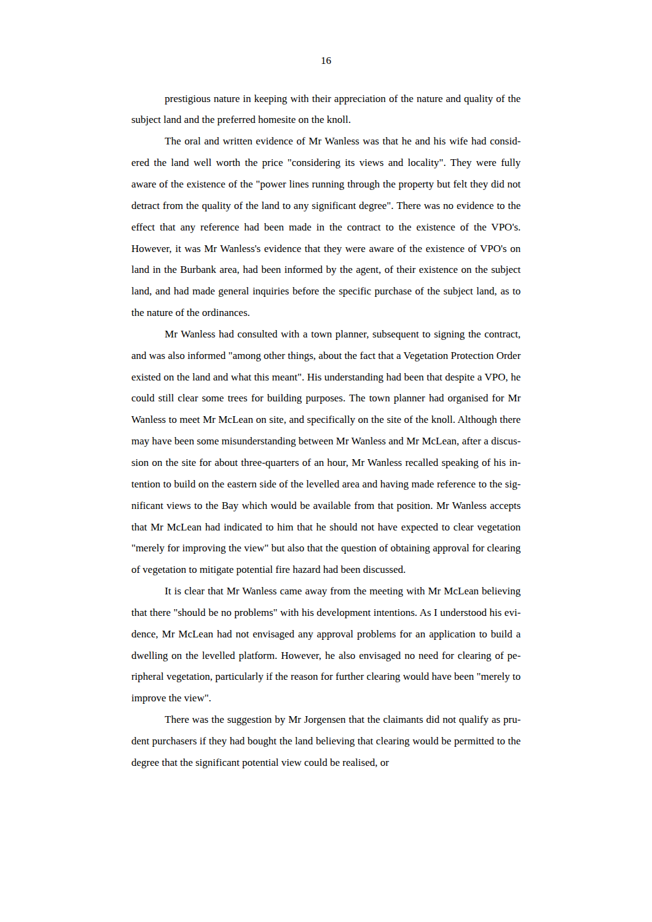16
prestigious nature in keeping with their appreciation of the nature and quality of the subject land and the preferred homesite on the knoll.
The oral and written evidence of Mr Wanless was that he and his wife had considered the land well worth the price "considering its views and locality". They were fully aware of the existence of the "power lines running through the property but felt they did not detract from the quality of the land to any significant degree". There was no evidence to the effect that any reference had been made in the contract to the existence of the VPO's. However, it was Mr Wanless's evidence that they were aware of the existence of VPO's on land in the Burbank area, had been informed by the agent, of their existence on the subject land, and had made general inquiries before the specific purchase of the subject land, as to the nature of the ordinances.
Mr Wanless had consulted with a town planner, subsequent to signing the contract, and was also informed "among other things, about the fact that a Vegetation Protection Order existed on the land and what this meant". His understanding had been that despite a VPO, he could still clear some trees for building purposes. The town planner had organised for Mr Wanless to meet Mr McLean on site, and specifically on the site of the knoll. Although there may have been some misunderstanding between Mr Wanless and Mr McLean, after a discussion on the site for about three-quarters of an hour, Mr Wanless recalled speaking of his intention to build on the eastern side of the levelled area and having made reference to the significant views to the Bay which would be available from that position. Mr Wanless accepts that Mr McLean had indicated to him that he should not have expected to clear vegetation "merely for improving the view" but also that the question of obtaining approval for clearing of vegetation to mitigate potential fire hazard had been discussed.
It is clear that Mr Wanless came away from the meeting with Mr McLean believing that there "should be no problems" with his development intentions. As I understood his evidence, Mr McLean had not envisaged any approval problems for an application to build a dwelling on the levelled platform. However, he also envisaged no need for clearing of peripheral vegetation, particularly if the reason for further clearing would have been "merely to improve the view".
There was the suggestion by Mr Jorgensen that the claimants did not qualify as prudent purchasers if they had bought the land believing that clearing would be permitted to the degree that the significant potential view could be realised, or